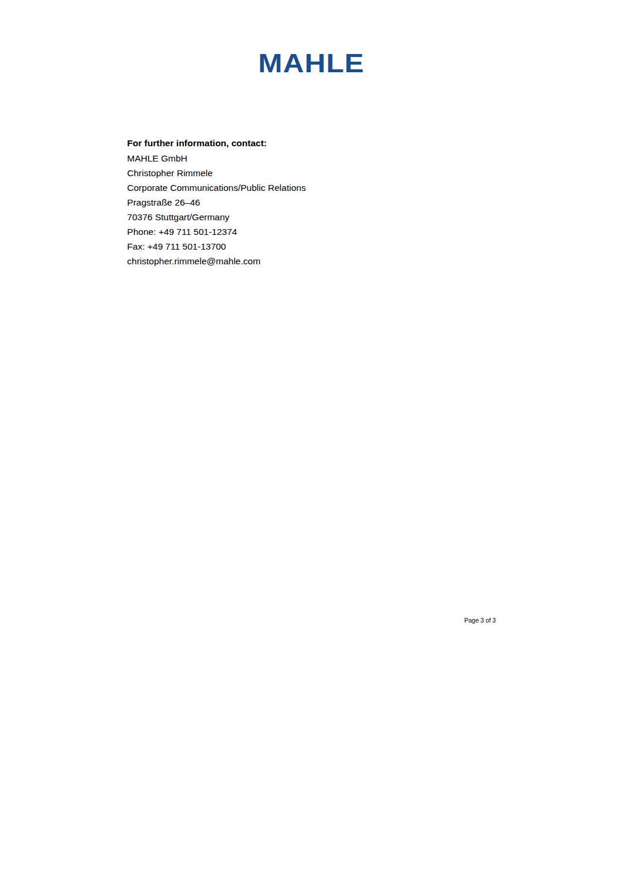MAHLE
For further information, contact:
MAHLE GmbH
Christopher Rimmele
Corporate Communications/Public Relations
Pragstraße 26–46
70376 Stuttgart/Germany
Phone: +49 711 501-12374
Fax: +49 711 501-13700
christopher.rimmele@mahle.com
Page 3 of 3